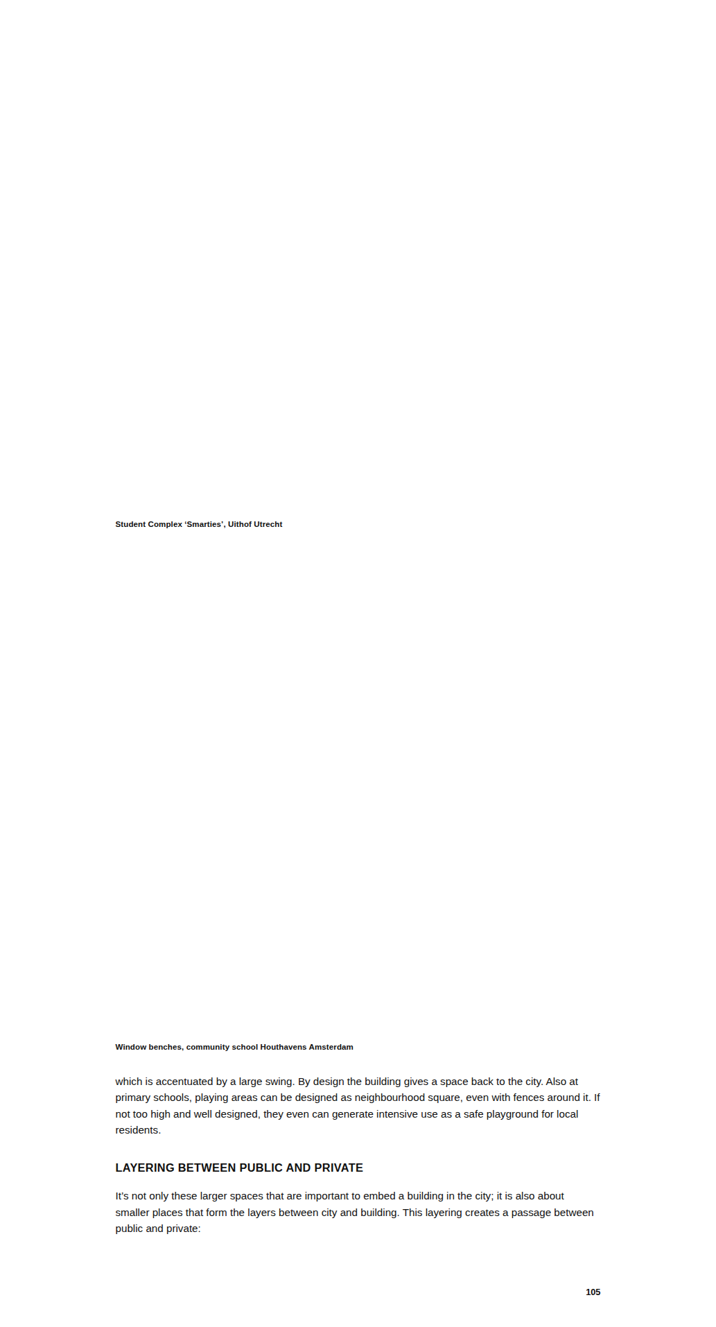Student Complex ‘Smarties’, Uithof Utrecht
Window benches, community school Houthavens Amsterdam
which is accentuated by a large swing. By design the building gives a space back to the city. Also at primary schools, playing areas can be designed as neighbourhood square, even with fences around it. If not too high and well designed, they even can generate intensive use as a safe playground for local residents.
LAYERING BETWEEN PUBLIC AND PRIVATE
It’s not only these larger spaces that are important to embed a building in the city; it is also about smaller places that form the layers between city and building. This layering creates a passage between public and private:
105